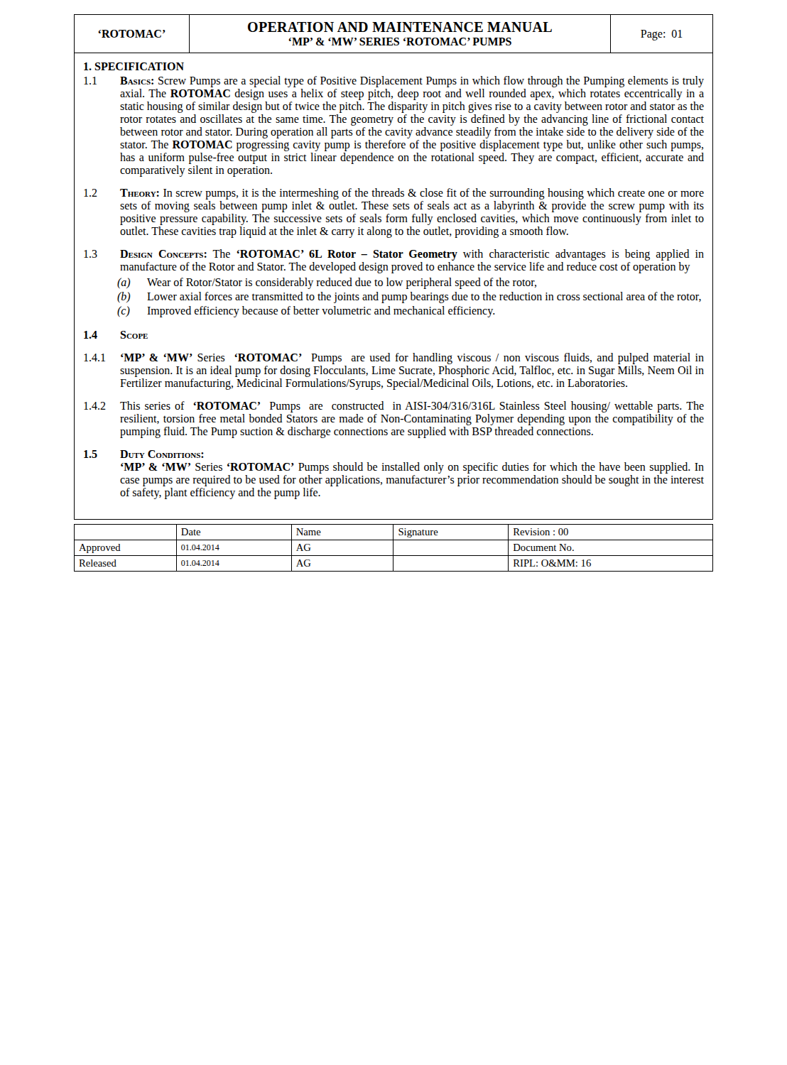| ‘ROTOMAC’ | OPERATION AND MAINTENANCE MANUAL ‘MP’ & ‘MW’ SERIES ‘ROTOMAC’ PUMPS | Page: 01 |
| 1. SPECIFICATION 1.1 Basics: Screw Pumps are a special type of Positive Displacement Pumps in which flow through the Pumping elements is truly axial. The ROTOMAC design uses a helix of steep pitch, deep root and well rounded apex, which rotates eccentrically in a static housing of similar design but of twice the pitch. The disparity in pitch gives rise to a cavity between rotor and stator as the rotor rotates and oscillates at the same time. The geometry of the cavity is defined by the advancing line of frictional contact between rotor and stator. During operation all parts of the cavity advance steadily from the intake side to the delivery side of the stator. The ROTOMAC progressing cavity pump is therefore of the positive displacement type but, unlike other such pumps, has a uniform pulse-free output in strict linear dependence on the rotational speed. They are compact, efficient, accurate and comparatively silent in operation. 1.2 Theory: In screw pumps, it is the intermeshing of the threads & close fit of the surrounding housing which create one or more sets of moving seals between pump inlet & outlet. These sets of seals act as a labyrinth & provide the screw pump with its positive pressure capability. The successive sets of seals form fully enclosed cavities, which move continuously from inlet to outlet. These cavities trap liquid at the inlet & carry it along to the outlet, providing a smooth flow. 1.3 Design Concepts: The ‘ROTOMAC’ 6L Rotor – Stator Geometry with characteristic advantages is being applied in manufacture of the Rotor and Stator. The developed design proved to enhance the service life and reduce cost of operation by (a) Wear of Rotor/Stator is considerably reduced due to low peripheral speed of the rotor, (b) Lower axial forces are transmitted to the joints and pump bearings due to the reduction in cross sectional area of the rotor, (c) Improved efficiency because of better volumetric and mechanical efficiency. 1.4 Scope 1.4.1 ‘MP’ & ‘MW’ Series ‘ROTOMAC’ Pumps are used for handling viscous / non viscous fluids, and pulped material in suspension. It is an ideal pump for dosing Flocculants, Lime Sucrate, Phosphoric Acid, Talfloc, etc. in Sugar Mills, Neem Oil in Fertilizer manufacturing, Medicinal Formulations/Syrups, Special/Medicinal Oils, Lotions, etc. in Laboratories. 1.4.2 This series of ‘ROTOMAC’ Pumps are constructed in AISI-304/316/316L Stainless Steel housing/ wettable parts. The resilient, torsion free metal bonded Stators are made of Non-Contaminating Polymer depending upon the compatibility of the pumping fluid. The Pump suction & discharge connections are supplied with BSP threaded connections. 1.5 Duty Conditions: ‘MP’ & ‘MW’ Series ‘ROTOMAC’ Pumps should be installed only on specific duties for which the have been supplied. In case pumps are required to be used for other applications, manufacturer’s prior recommendation should be sought in the interest of safety, plant efficiency and the pump life. |
| | Date | Name | Signature | Revision : 00 |
| Approved | 01.04.2014 | AG | | Document No. |
| Released | 01.04.2014 | AG | | RIPL: O&MM: 16 |